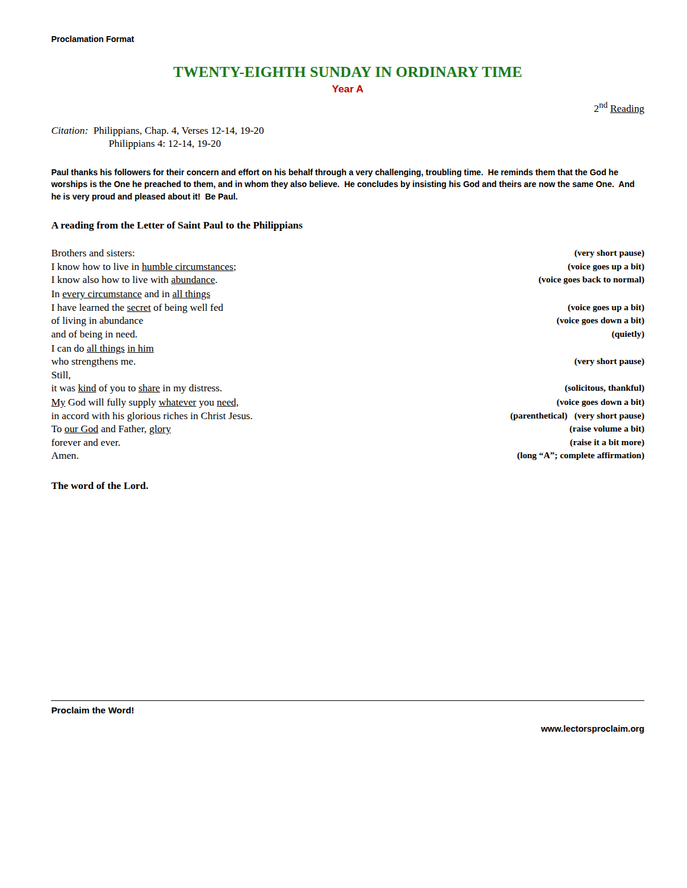Proclamation Format
TWENTY-EIGHTH SUNDAY IN ORDINARY TIME
Year A
2nd Reading
Citation: Philippians, Chap. 4, Verses 12-14, 19-20 Philippians 4: 12-14, 19-20
Paul thanks his followers for their concern and effort on his behalf through a very challenging, troubling time. He reminds them that the God he worships is the One he preached to them, and in whom they also believe. He concludes by insisting his God and theirs are now the same One. And he is very proud and pleased about it! Be Paul.
A reading from the Letter of Saint Paul to the Philippians
| Brothers and sisters: | (very short pause) |
| I know how to live in humble circumstances ; | (voice goes up a bit) |
| I know also how to live with abundance . | (voice goes back to normal) |
| In every circumstance and in all things | |
| I have learned the secret of being well fed | (voice goes up a bit) |
| of living in abundance | (voice goes down a bit) |
| and of being in need. | (quietly) |
| I can do all things in him | |
| who strengthens me. | (very short pause) |
| Still, | |
| it was kind of you to share in my distress. | (solicitous, thankful) |
| My God will fully supply whatever you need, | (voice goes down a bit) |
| in accord with his glorious riches in Christ Jesus. | (parenthetical) (very short pause) |
| To our God and Father, glory | (raise volume a bit) |
| forever and ever. | (raise it a bit more) |
| Amen. | (long “A”; complete affirmation) |
The word of the Lord.
Proclaim the Word!
www.lectorsproclaim.org